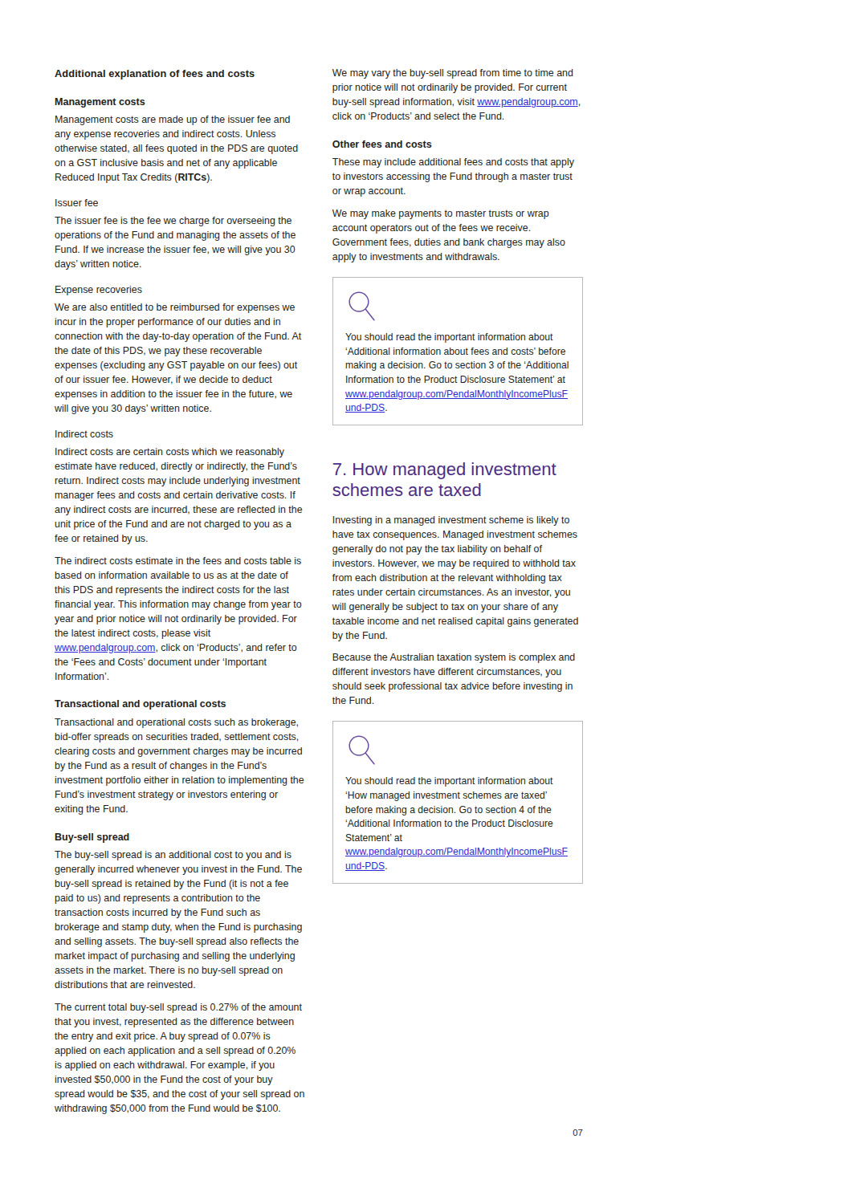Additional explanation of fees and costs
Management costs
Management costs are made up of the issuer fee and any expense recoveries and indirect costs. Unless otherwise stated, all fees quoted in the PDS are quoted on a GST inclusive basis and net of any applicable Reduced Input Tax Credits (RITCs).
Issuer fee
The issuer fee is the fee we charge for overseeing the operations of the Fund and managing the assets of the Fund. If we increase the issuer fee, we will give you 30 days’ written notice.
Expense recoveries
We are also entitled to be reimbursed for expenses we incur in the proper performance of our duties and in connection with the day-to-day operation of the Fund. At the date of this PDS, we pay these recoverable expenses (excluding any GST payable on our fees) out of our issuer fee. However, if we decide to deduct expenses in addition to the issuer fee in the future, we will give you 30 days’ written notice.
Indirect costs
Indirect costs are certain costs which we reasonably estimate have reduced, directly or indirectly, the Fund’s return. Indirect costs may include underlying investment manager fees and costs and certain derivative costs. If any indirect costs are incurred, these are reflected in the unit price of the Fund and are not charged to you as a fee or retained by us.
The indirect costs estimate in the fees and costs table is based on information available to us as at the date of this PDS and represents the indirect costs for the last financial year. This information may change from year to year and prior notice will not ordinarily be provided. For the latest indirect costs, please visit www.pendalgroup.com, click on ‘Products’, and refer to the ‘Fees and Costs’ document under ‘Important Information’.
Transactional and operational costs
Transactional and operational costs such as brokerage, bid-offer spreads on securities traded, settlement costs, clearing costs and government charges may be incurred by the Fund as a result of changes in the Fund’s investment portfolio either in relation to implementing the Fund’s investment strategy or investors entering or exiting the Fund.
Buy-sell spread
The buy-sell spread is an additional cost to you and is generally incurred whenever you invest in the Fund. The buy-sell spread is retained by the Fund (it is not a fee paid to us) and represents a contribution to the transaction costs incurred by the Fund such as brokerage and stamp duty, when the Fund is purchasing and selling assets. The buy-sell spread also reflects the market impact of purchasing and selling the underlying assets in the market. There is no buy-sell spread on distributions that are reinvested.
The current total buy-sell spread is 0.27% of the amount that you invest, represented as the difference between the entry and exit price. A buy spread of 0.07% is applied on each application and a sell spread of 0.20% is applied on each withdrawal. For example, if you invested $50,000 in the Fund the cost of your buy spread would be $35, and the cost of your sell spread on withdrawing $50,000 from the Fund would be $100.
We may vary the buy-sell spread from time to time and prior notice will not ordinarily be provided. For current buy-sell spread information, visit www.pendalgroup.com, click on ‘Products’ and select the Fund.
Other fees and costs
These may include additional fees and costs that apply to investors accessing the Fund through a master trust or wrap account.
We may make payments to master trusts or wrap account operators out of the fees we receive. Government fees, duties and bank charges may also apply to investments and withdrawals.
You should read the important information about ‘Additional information about fees and costs’ before making a decision. Go to section 3 of the ‘Additional Information to the Product Disclosure Statement’ at www.pendalgroup.com/PendalMonthlyIncomePlusFund-PDS.
7. How managed investment
schemes are taxed
Investing in a managed investment scheme is likely to have tax consequences. Managed investment schemes generally do not pay the tax liability on behalf of investors. However, we may be required to withhold tax from each distribution at the relevant withholding tax rates under certain circumstances. As an investor, you will generally be subject to tax on your share of any taxable income and net realised capital gains generated by the Fund.
Because the Australian taxation system is complex and different investors have different circumstances, you should seek professional tax advice before investing in the Fund.
You should read the important information about ‘How managed investment schemes are taxed’ before making a decision. Go to section 4 of the ‘Additional Information to the Product Disclosure Statement’ at www.pendalgroup.com/PendalMonthlyIncomePlusFund-PDS.
07